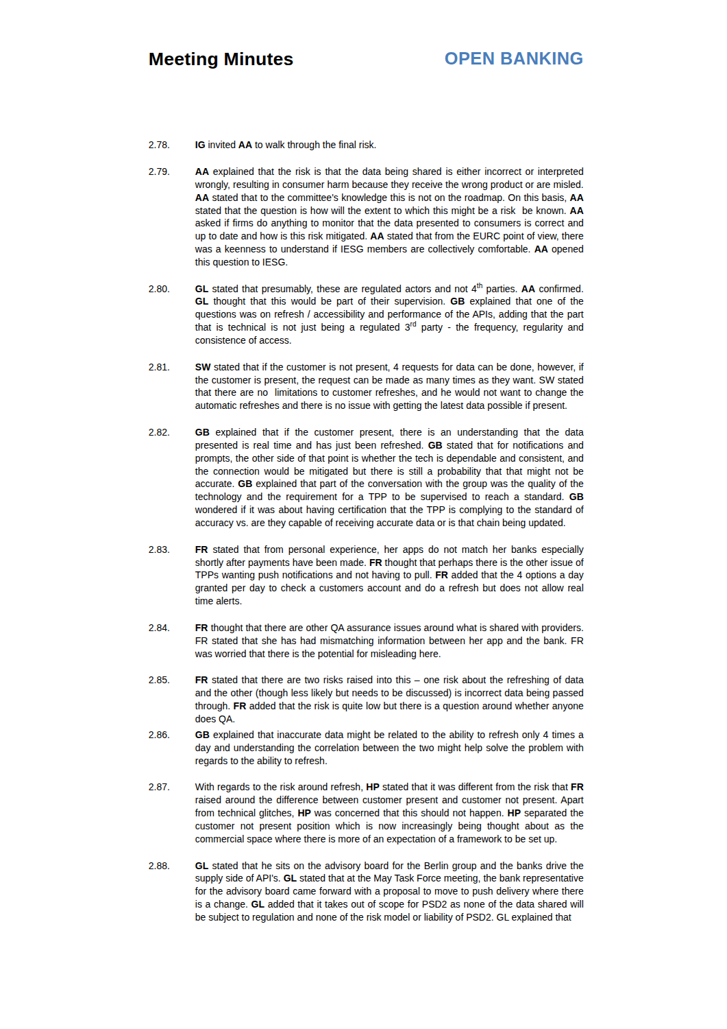Meeting Minutes
OPEN BANKING
2.78. IG invited AA to walk through the final risk.
2.79. AA explained that the risk is that the data being shared is either incorrect or interpreted wrongly, resulting in consumer harm because they receive the wrong product or are misled. AA stated that to the committee's knowledge this is not on the roadmap. On this basis, AA stated that the question is how will the extent to which this might be a risk be known. AA asked if firms do anything to monitor that the data presented to consumers is correct and up to date and how is this risk mitigated. AA stated that from the EURC point of view, there was a keenness to understand if IESG members are collectively comfortable. AA opened this question to IESG.
2.80. GL stated that presumably, these are regulated actors and not 4th parties. AA confirmed. GL thought that this would be part of their supervision. GB explained that one of the questions was on refresh / accessibility and performance of the APIs, adding that the part that is technical is not just being a regulated 3rd party - the frequency, regularity and consistence of access.
2.81. SW stated that if the customer is not present, 4 requests for data can be done, however, if the customer is present, the request can be made as many times as they want. SW stated that there are no limitations to customer refreshes, and he would not want to change the automatic refreshes and there is no issue with getting the latest data possible if present.
2.82. GB explained that if the customer present, there is an understanding that the data presented is real time and has just been refreshed. GB stated that for notifications and prompts, the other side of that point is whether the tech is dependable and consistent, and the connection would be mitigated but there is still a probability that that might not be accurate. GB explained that part of the conversation with the group was the quality of the technology and the requirement for a TPP to be supervised to reach a standard. GB wondered if it was about having certification that the TPP is complying to the standard of accuracy vs. are they capable of receiving accurate data or is that chain being updated.
2.83. FR stated that from personal experience, her apps do not match her banks especially shortly after payments have been made. FR thought that perhaps there is the other issue of TPPs wanting push notifications and not having to pull. FR added that the 4 options a day granted per day to check a customers account and do a refresh but does not allow real time alerts.
2.84. FR thought that there are other QA assurance issues around what is shared with providers. FR stated that she has had mismatching information between her app and the bank. FR was worried that there is the potential for misleading here.
2.85. FR stated that there are two risks raised into this – one risk about the refreshing of data and the other (though less likely but needs to be discussed) is incorrect data being passed through. FR added that the risk is quite low but there is a question around whether anyone does QA.
2.86. GB explained that inaccurate data might be related to the ability to refresh only 4 times a day and understanding the correlation between the two might help solve the problem with regards to the ability to refresh.
2.87. With regards to the risk around refresh, HP stated that it was different from the risk that FR raised around the difference between customer present and customer not present. Apart from technical glitches, HP was concerned that this should not happen. HP separated the customer not present position which is now increasingly being thought about as the commercial space where there is more of an expectation of a framework to be set up.
2.88. GL stated that he sits on the advisory board for the Berlin group and the banks drive the supply side of API's. GL stated that at the May Task Force meeting, the bank representative for the advisory board came forward with a proposal to move to push delivery where there is a change. GL added that it takes out of scope for PSD2 as none of the data shared will be subject to regulation and none of the risk model or liability of PSD2. GL explained that